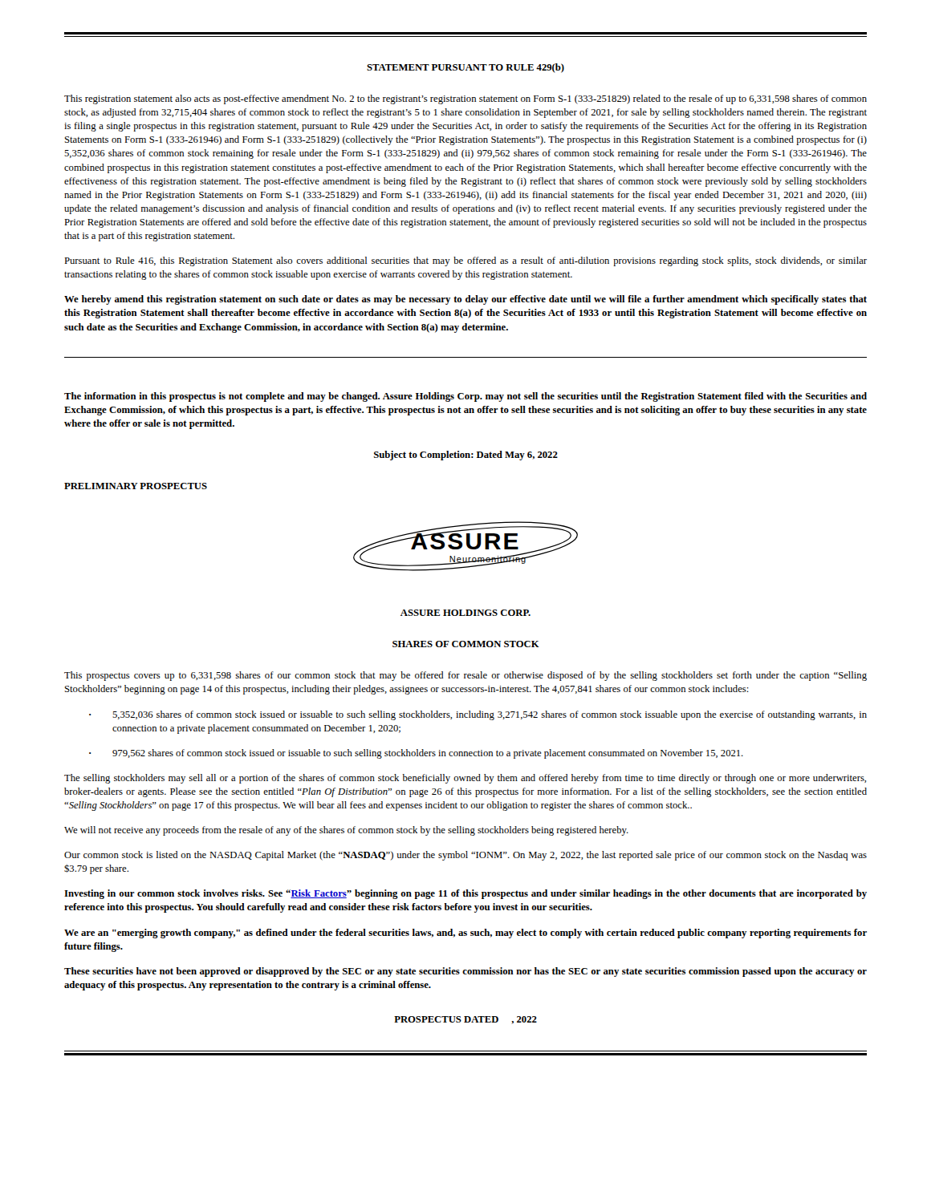STATEMENT PURSUANT TO RULE 429(b)
This registration statement also acts as post-effective amendment No. 2 to the registrant’s registration statement on Form S-1 (333-251829) related to the resale of up to 6,331,598 shares of common stock, as adjusted from 32,715,404 shares of common stock to reflect the registrant’s 5 to 1 share consolidation in September of 2021, for sale by selling stockholders named therein. The registrant is filing a single prospectus in this registration statement, pursuant to Rule 429 under the Securities Act, in order to satisfy the requirements of the Securities Act for the offering in its Registration Statements on Form S-1 (333-261946) and Form S-1 (333-251829) (collectively the “Prior Registration Statements”). The prospectus in this Registration Statement is a combined prospectus for (i) 5,352,036 shares of common stock remaining for resale under the Form S-1 (333-251829) and (ii) 979,562 shares of common stock remaining for resale under the Form S-1 (333-261946). The combined prospectus in this registration statement constitutes a post-effective amendment to each of the Prior Registration Statements, which shall hereafter become effective concurrently with the effectiveness of this registration statement. The post-effective amendment is being filed by the Registrant to (i) reflect that shares of common stock were previously sold by selling stockholders named in the Prior Registration Statements on Form S-1 (333-251829) and Form S-1 (333-261946), (ii) add its financial statements for the fiscal year ended December 31, 2021 and 2020, (iii) update the related management’s discussion and analysis of financial condition and results of operations and (iv) to reflect recent material events. If any securities previously registered under the Prior Registration Statements are offered and sold before the effective date of this registration statement, the amount of previously registered securities so sold will not be included in the prospectus that is a part of this registration statement.
Pursuant to Rule 416, this Registration Statement also covers additional securities that may be offered as a result of anti-dilution provisions regarding stock splits, stock dividends, or similar transactions relating to the shares of common stock issuable upon exercise of warrants covered by this registration statement.
We hereby amend this registration statement on such date or dates as may be necessary to delay our effective date until we will file a further amendment which specifically states that this Registration Statement shall thereafter become effective in accordance with Section 8(a) of the Securities Act of 1933 or until this Registration Statement will become effective on such date as the Securities and Exchange Commission, in accordance with Section 8(a) may determine.
The information in this prospectus is not complete and may be changed. Assure Holdings Corp. may not sell the securities until the Registration Statement filed with the Securities and Exchange Commission, of which this prospectus is a part, is effective. This prospectus is not an offer to sell these securities and is not soliciting an offer to buy these securities in any state where the offer or sale is not permitted.
Subject to Completion: Dated May 6, 2022
PRELIMINARY PROSPECTUS
ASSURE Neuromonitoring
ASSURE HOLDINGS CORP.
SHARES OF COMMON STOCK
This prospectus covers up to 6,331,598 shares of our common stock that may be offered for resale or otherwise disposed of by the selling stockholders set forth under the caption “Selling Stockholders” beginning on page 14 of this prospectus, including their pledges, assignees or successors-in-interest. The 4,057,841 shares of our common stock includes:
5,352,036 shares of common stock issued or issuable to such selling stockholders, including 3,271,542 shares of common stock issuable upon the exercise of outstanding warrants, in connection to a private placement consummated on December 1, 2020;
979,562 shares of common stock issued or issuable to such selling stockholders in connection to a private placement consummated on November 15, 2021.
The selling stockholders may sell all or a portion of the shares of common stock beneficially owned by them and offered hereby from time to time directly or through one or more underwriters, broker-dealers or agents. Please see the section entitled “Plan Of Distribution” on page 26 of this prospectus for more information. For a list of the selling stockholders, see the section entitled “Selling Stockholders” on page 17 of this prospectus. We will bear all fees and expenses incident to our obligation to register the shares of common stock..
We will not receive any proceeds from the resale of any of the shares of common stock by the selling stockholders being registered hereby.
Our common stock is listed on the NASDAQ Capital Market (the “NASDAQ”) under the symbol “IONM”. On May 2, 2022, the last reported sale price of our common stock on the Nasdaq was $3.79 per share.
Investing in our common stock involves risks. See “Risk Factors” beginning on page 11 of this prospectus and under similar headings in the other documents that are incorporated by reference into this prospectus. You should carefully read and consider these risk factors before you invest in our securities.
We are an "emerging growth company," as defined under the federal securities laws, and, as such, may elect to comply with certain reduced public company reporting requirements for future filings.
These securities have not been approved or disapproved by the SEC or any state securities commission nor has the SEC or any state securities commission passed upon the accuracy or adequacy of this prospectus. Any representation to the contrary is a criminal offense.
PROSPECTUS DATED , 2022